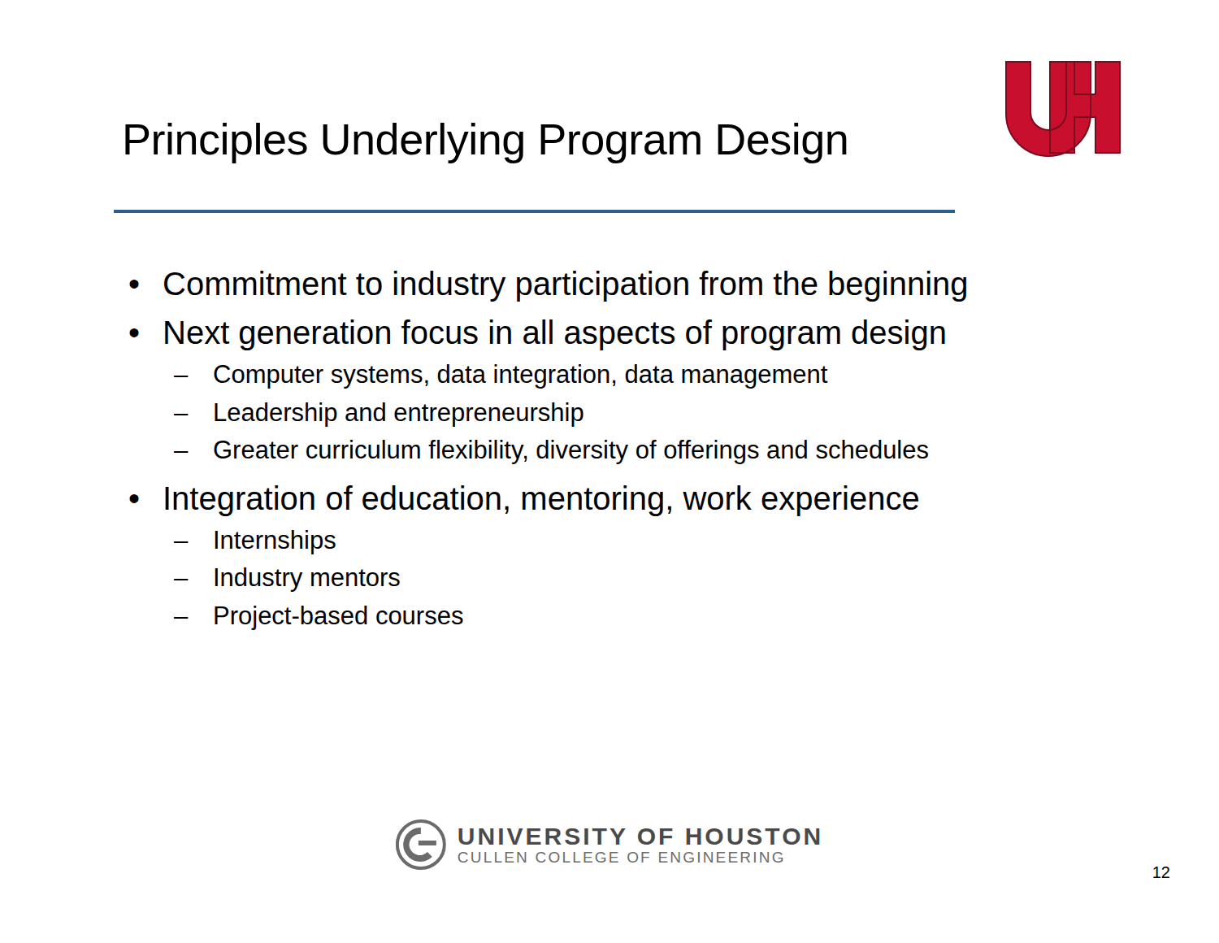Principles Underlying Program Design
Commitment to industry participation from the beginning
Next generation focus in all aspects of program design
Computer systems, data integration, data management
Leadership and entrepreneurship
Greater curriculum flexibility, diversity of offerings and schedules
Integration of education, mentoring, work experience
Internships
Industry mentors
Project-based courses
UNIVERSITY OF HOUSTON
CULLEN COLLEGE OF ENGINEERING
12